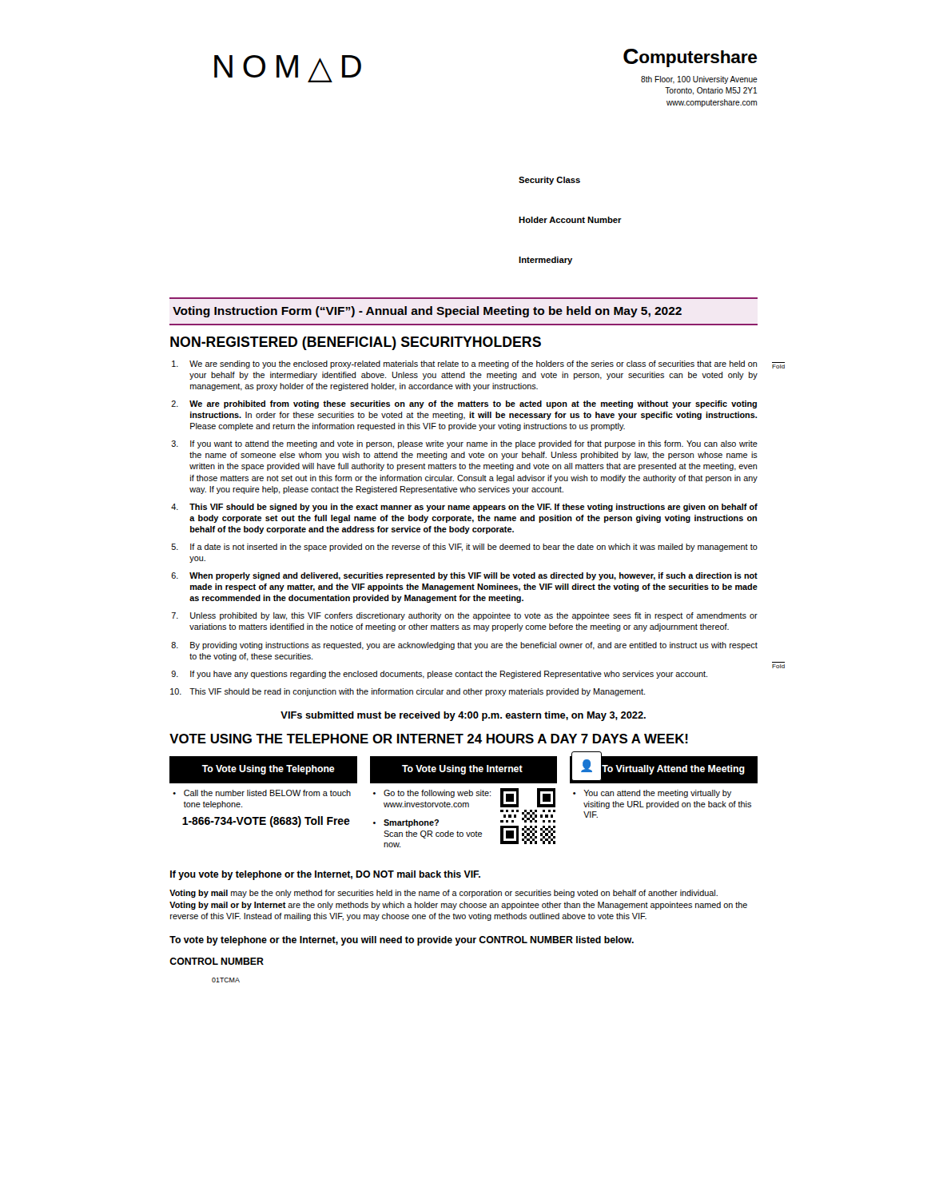NOM△D
Computershare
8th Floor, 100 University Avenue
Toronto, Ontario M5J 2Y1
www.computershare.com
Security Class
Holder Account Number
Intermediary
Fold
Fold
Voting Instruction Form (“VIF”) - Annual and Special Meeting to be held on May 5, 2022
NON-REGISTERED (BENEFICIAL) SECURITYHOLDERS
We are sending to you the enclosed proxy-related materials that relate to a meeting of the holders of the series or class of securities that are held on your behalf by the intermediary identified above. Unless you attend the meeting and vote in person, your securities can be voted only by management, as proxy holder of the registered holder, in accordance with your instructions.
We are prohibited from voting these securities on any of the matters to be acted upon at the meeting without your specific voting instructions. In order for these securities to be voted at the meeting, it will be necessary for us to have your specific voting instructions. Please complete and return the information requested in this VIF to provide your voting instructions to us promptly.
If you want to attend the meeting and vote in person, please write your name in the place provided for that purpose in this form. You can also write the name of someone else whom you wish to attend the meeting and vote on your behalf. Unless prohibited by law, the person whose name is written in the space provided will have full authority to present matters to the meeting and vote on all matters that are presented at the meeting, even if those matters are not set out in this form or the information circular. Consult a legal advisor if you wish to modify the authority of that person in any way. If you require help, please contact the Registered Representative who services your account.
This VIF should be signed by you in the exact manner as your name appears on the VIF. If these voting instructions are given on behalf of a body corporate set out the full legal name of the body corporate, the name and position of the person giving voting instructions on behalf of the body corporate and the address for service of the body corporate.
If a date is not inserted in the space provided on the reverse of this VIF, it will be deemed to bear the date on which it was mailed by management to you.
When properly signed and delivered, securities represented by this VIF will be voted as directed by you, however, if such a direction is not made in respect of any matter, and the VIF appoints the Management Nominees, the VIF will direct the voting of the securities to be made as recommended in the documentation provided by Management for the meeting.
Unless prohibited by law, this VIF confers discretionary authority on the appointee to vote as the appointee sees fit in respect of amendments or variations to matters identified in the notice of meeting or other matters as may properly come before the meeting or any adjournment thereof.
By providing voting instructions as requested, you are acknowledging that you are the beneficial owner of, and are entitled to instruct us with respect to the voting of, these securities.
If you have any questions regarding the enclosed documents, please contact the Registered Representative who services your account.
This VIF should be read in conjunction with the information circular and other proxy materials provided by Management.
VIFs submitted must be received by 4:00 p.m. eastern time, on May 3, 2022.
VOTE USING THE TELEPHONE OR INTERNET 24 HOURS A DAY 7 DAYS A WEEK!
☎ To Vote Using the Telephone
Call the number listed BELOW from a touch tone telephone.
1-866-734-VOTE (8683) Toll Free
🖱 To Vote Using the Internet
Go to the following web site:
www.investorvote.com
Smartphone?
Scan the QR code to vote now.
👤 To Virtually Attend the Meeting
You can attend the meeting virtually by visiting the URL provided on the back of this VIF.
If you vote by telephone or the Internet, DO NOT mail back this VIF.
Voting by mail may be the only method for securities held in the name of a corporation or securities being voted on behalf of another individual.
Voting by mail or by Internet are the only methods by which a holder may choose an appointee other than the Management appointees named on the reverse of this VIF. Instead of mailing this VIF, you may choose one of the two voting methods outlined above to vote this VIF.
To vote by telephone or the Internet, you will need to provide your CONTROL NUMBER listed below.
CONTROL NUMBER
01TCMA